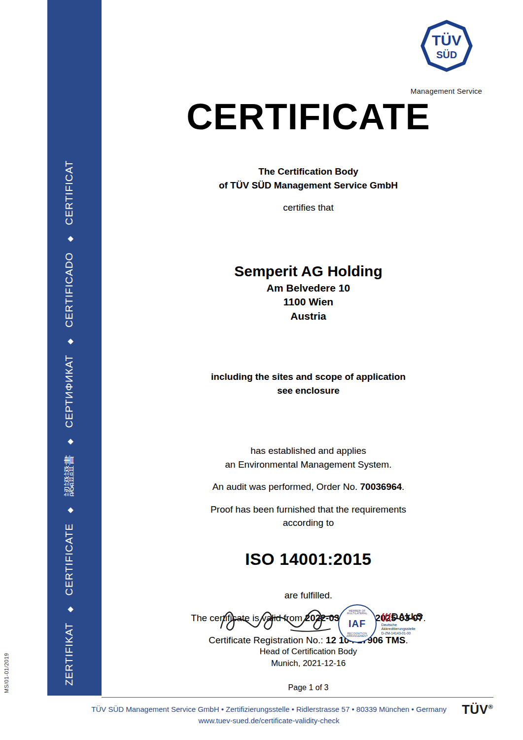ZERTIFIKAT ◆ CERTIFICATE ◆ 認證證書 ◆ СЕРТИФИКАТ ◆ CERTIFICADO ◆ CERTIFICAT
MS/01-01/2019
TÜV SÜD
Management Service
CERTIFICATE
The Certification Body
of TÜV SÜD Management Service GmbH
certifies that
Semperit AG Holding
Am Belvedere 10
1100 Wien
Austria
including the sites and scope of application
see enclosure
has established and applies
an Environmental Management System.
An audit was performed, Order No. 70036964.
Proof has been furnished that the requirements
according to
ISO 14001:2015
are fulfilled.
The certificate is valid from 2022-03-08 until 2025-03-07.
Certificate Registration No.: 12 104 17906 TMS.
MEMBER OF MULTILATERAL
IAF
RECOGNITION ARRANGEMENT
(((DAkkS
Deutsche
Akkreditierungsstelle
D-ZM-14143-01-00
Head of Certification Body
Munich, 2021-12-16
Page 1 of 3
TÜV SÜD Management Service GmbH • Zertifizierungsstelle • Ridlerstrasse 57 • 80339 München • Germany
www.tuev-sued.de/certificate-validity-check
TÜV®